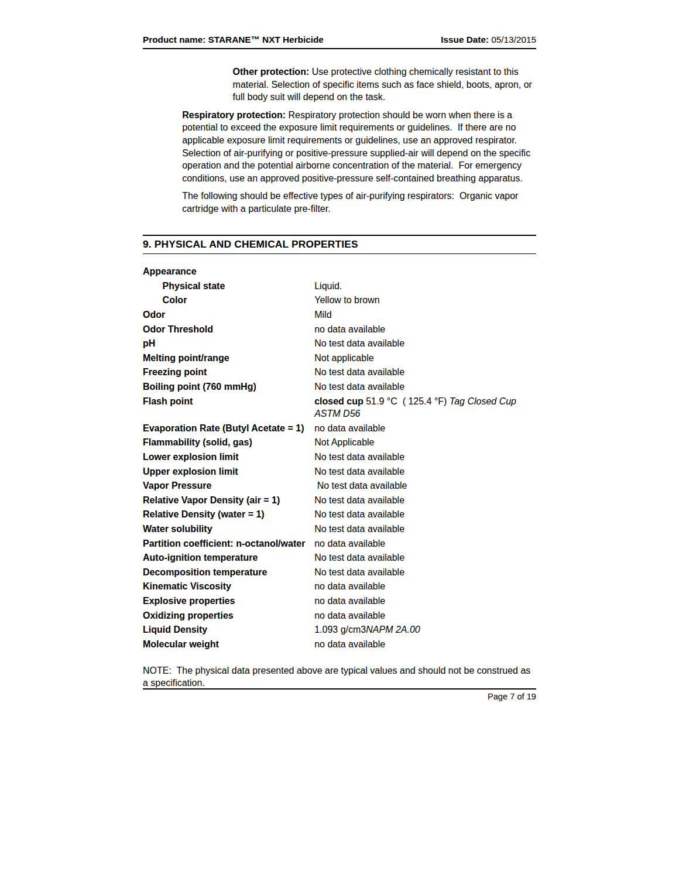Product name: STARANE™ NXT Herbicide
Issue Date: 05/13/2015
Other protection: Use protective clothing chemically resistant to this material. Selection of specific items such as face shield, boots, apron, or full body suit will depend on the task.
Respiratory protection: Respiratory protection should be worn when there is a potential to exceed the exposure limit requirements or guidelines. If there are no applicable exposure limit requirements or guidelines, use an approved respirator. Selection of air-purifying or positive-pressure supplied-air will depend on the specific operation and the potential airborne concentration of the material. For emergency conditions, use an approved positive-pressure self-contained breathing apparatus.
The following should be effective types of air-purifying respirators: Organic vapor cartridge with a particulate pre-filter.
9. PHYSICAL AND CHEMICAL PROPERTIES
| Appearance | |
| Physical state | Liquid. |
| Color | Yellow to brown |
| Odor | Mild |
| Odor Threshold | no data available |
| pH | No test data available |
| Melting point/range | Not applicable |
| Freezing point | No test data available |
| Boiling point (760 mmHg) | No test data available |
| Flash point | closed cup 51.9 °C ( 125.4 °F) Tag Closed Cup ASTM D56 |
| Evaporation Rate (Butyl Acetate = 1) | no data available |
| Flammability (solid, gas) | Not Applicable |
| Lower explosion limit | No test data available |
| Upper explosion limit | No test data available |
| Vapor Pressure | No test data available |
| Relative Vapor Density (air = 1) | No test data available |
| Relative Density (water = 1) | No test data available |
| Water solubility | No test data available |
| Partition coefficient: n-octanol/water | no data available |
| Auto-ignition temperature | No test data available |
| Decomposition temperature | No test data available |
| Kinematic Viscosity | no data available |
| Explosive properties | no data available |
| Oxidizing properties | no data available |
| Liquid Density | 1.093 g/cm3 NAPM 2A.00 |
| Molecular weight | no data available |
NOTE: The physical data presented above are typical values and should not be construed as a specification.
Page 7 of 19